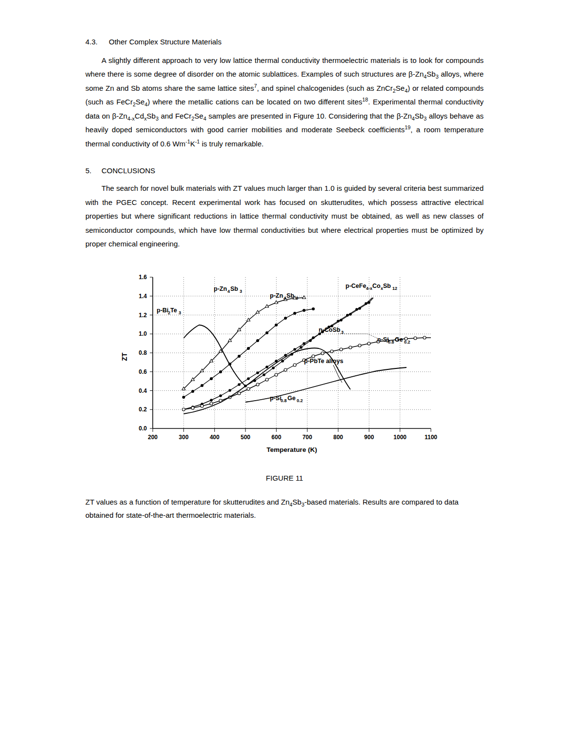4.3. Other Complex Structure Materials
A slightly different approach to very low lattice thermal conductivity thermoelectric materials is to look for compounds where there is some degree of disorder on the atomic sublattices. Examples of such structures are β-Zn4Sb3 alloys, where some Zn and Sb atoms share the same lattice sites7, and spinel chalcogenides (such as ZnCr2Se4) or related compounds (such as FeCr2Se4) where the metallic cations can be located on two different sites18. Experimental thermal conductivity data on β-Zn4-xCdxSb3 and FeCr2Se4 samples are presented in Figure 10. Considering that the β-Zn4Sb3 alloys behave as heavily doped semiconductors with good carrier mobilities and moderate Seebeck coefficients19, a room temperature thermal conductivity of 0.6 Wm-1K-1 is truly remarkable.
5. CONCLUSIONS
The search for novel bulk materials with ZT values much larger than 1.0 is guided by several criteria best summarized with the PGEC concept. Recent experimental work has focused on skutterudites, which possess attractive electrical properties but where significant reductions in lattice thermal conductivity must be obtained, as well as new classes of semiconductor compounds, which have low thermal conductivities but where electrical properties must be optimized by proper chemical engineering.
ZT
1.6 1.4 1.2 1.0 0.8 0.6 0.4 0.2 0.0 200 300 400 500 600 700 800 900 1000 1100 p-Zn 4 Sb 3 p-Zn 4 Sb 3 p-CeFe 4-x Co x Sb 12 p-Bi 2 Te 3 n-CoSb 3 n-Si 0.8 Ge 0.2 p-PbTe alloys p-Si 0.8 Ge 0.2 Temperature (K)
FIGURE 11
ZT values as a function of temperature for skutterudites and Zn4Sb3-based materials. Results are compared to data obtained for state-of-the-art thermoelectric materials.